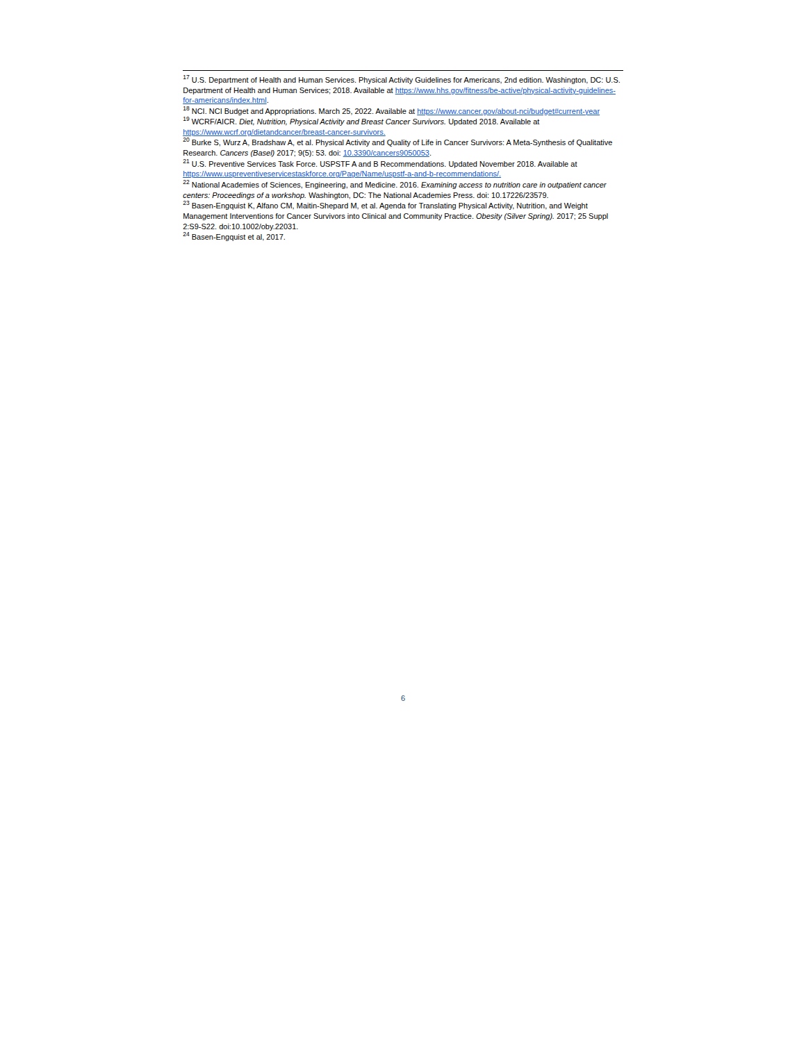17 U.S. Department of Health and Human Services. Physical Activity Guidelines for Americans, 2nd edition. Washington, DC: U.S. Department of Health and Human Services; 2018. Available at https://www.hhs.gov/fitness/be-active/physical-activity-guidelines-for-americans/index.html.
18 NCI. NCI Budget and Appropriations. March 25, 2022. Available at https://www.cancer.gov/about-nci/budget#current-year
19 WCRF/AICR. Diet, Nutrition, Physical Activity and Breast Cancer Survivors. Updated 2018. Available at https://www.wcrf.org/dietandcancer/breast-cancer-survivors.
20 Burke S, Wurz A, Bradshaw A, et al. Physical Activity and Quality of Life in Cancer Survivors: A Meta-Synthesis of Qualitative Research. Cancers (Basel) 2017; 9(5): 53. doi: 10.3390/cancers9050053.
21 U.S. Preventive Services Task Force. USPSTF A and B Recommendations. Updated November 2018. Available at https://www.uspreventiveservicestaskforce.org/Page/Name/uspstf-a-and-b-recommendations/.
22 National Academies of Sciences, Engineering, and Medicine. 2016. Examining access to nutrition care in outpatient cancer centers: Proceedings of a workshop. Washington, DC: The National Academies Press. doi: 10.17226/23579.
23 Basen-Engquist K, Alfano CM, Maitin-Shepard M, et al. Agenda for Translating Physical Activity, Nutrition, and Weight Management Interventions for Cancer Survivors into Clinical and Community Practice. Obesity (Silver Spring). 2017; 25 Suppl 2:S9-S22. doi:10.1002/oby.22031.
24 Basen-Engquist et al, 2017.
6